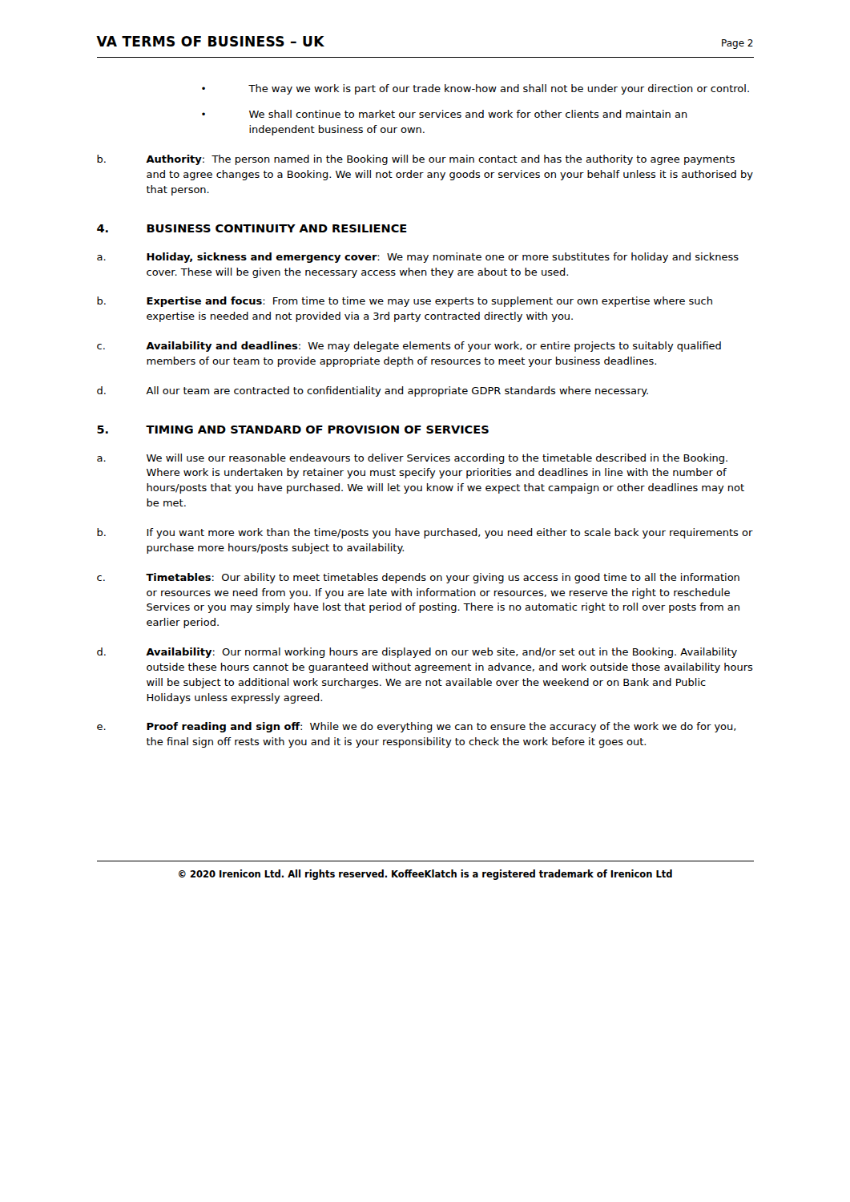VA TERMS OF BUSINESS – UK
Page 2
The way we work is part of our trade know-how and shall not be under your direction or control.
We shall continue to market our services and work for other clients and maintain an independent business of our own.
b. Authority: The person named in the Booking will be our main contact and has the authority to agree payments and to agree changes to a Booking. We will not order any goods or services on your behalf unless it is authorised by that person.
4. BUSINESS CONTINUITY AND RESILIENCE
a. Holiday, sickness and emergency cover: We may nominate one or more substitutes for holiday and sickness cover. These will be given the necessary access when they are about to be used.
b. Expertise and focus: From time to time we may use experts to supplement our own expertise where such expertise is needed and not provided via a 3rd party contracted directly with you.
c. Availability and deadlines: We may delegate elements of your work, or entire projects to suitably qualified members of our team to provide appropriate depth of resources to meet your business deadlines.
d. All our team are contracted to confidentiality and appropriate GDPR standards where necessary.
5. TIMING AND STANDARD OF PROVISION OF SERVICES
a. We will use our reasonable endeavours to deliver Services according to the timetable described in the Booking. Where work is undertaken by retainer you must specify your priorities and deadlines in line with the number of hours/posts that you have purchased. We will let you know if we expect that campaign or other deadlines may not be met.
b. If you want more work than the time/posts you have purchased, you need either to scale back your requirements or purchase more hours/posts subject to availability.
c. Timetables: Our ability to meet timetables depends on your giving us access in good time to all the information or resources we need from you. If you are late with information or resources, we reserve the right to reschedule Services or you may simply have lost that period of posting. There is no automatic right to roll over posts from an earlier period.
d. Availability: Our normal working hours are displayed on our web site, and/or set out in the Booking. Availability outside these hours cannot be guaranteed without agreement in advance, and work outside those availability hours will be subject to additional work surcharges. We are not available over the weekend or on Bank and Public Holidays unless expressly agreed.
e. Proof reading and sign off: While we do everything we can to ensure the accuracy of the work we do for you, the final sign off rests with you and it is your responsibility to check the work before it goes out.
© 2020 Irenicon Ltd. All rights reserved. KoffeeKlatch is a registered trademark of Irenicon Ltd